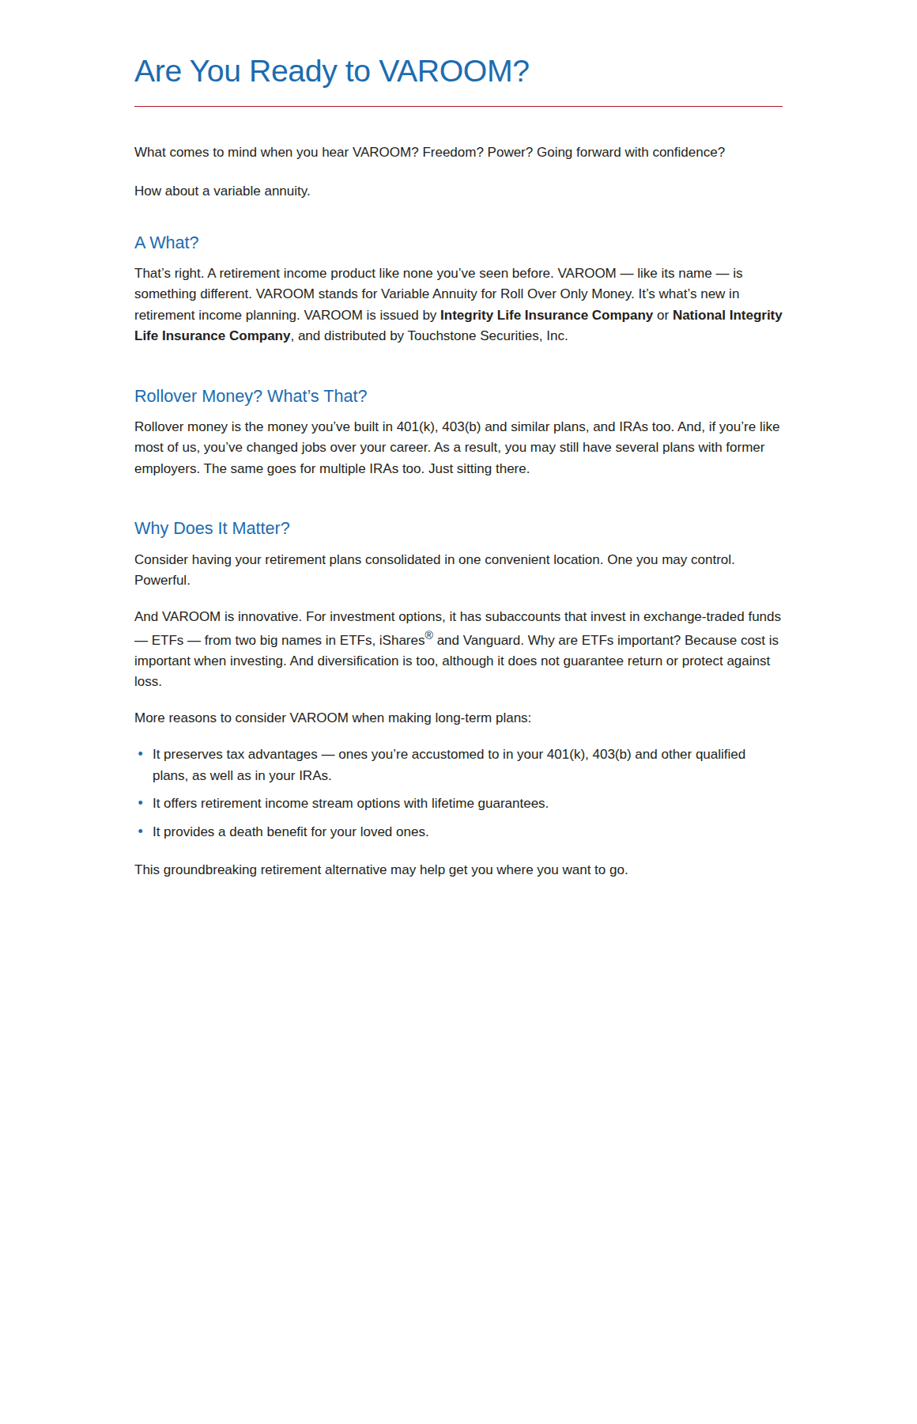Are You Ready to VAROOM?
What comes to mind when you hear VAROOM? Freedom? Power? Going forward with confidence?
How about a variable annuity.
A What?
That’s right. A retirement income product like none you’ve seen before. VAROOM — like its name — is something different. VAROOM stands for Variable Annuity for Roll Over Only Money. It’s what’s new in retirement income planning. VAROOM is issued by Integrity Life Insurance Company or National Integrity Life Insurance Company, and distributed by Touchstone Securities, Inc.
Rollover Money? What’s That?
Rollover money is the money you’ve built in 401(k), 403(b) and similar plans, and IRAs too. And, if you’re like most of us, you’ve changed jobs over your career. As a result, you may still have several plans with former employers. The same goes for multiple IRAs too. Just sitting there.
Why Does It Matter?
Consider having your retirement plans consolidated in one convenient location. One you may control. Powerful.
And VAROOM is innovative. For investment options, it has subaccounts that invest in exchange-traded funds — ETFs — from two big names in ETFs, iShares® and Vanguard. Why are ETFs important? Because cost is important when investing. And diversification is too, although it does not guarantee return or protect against loss.
More reasons to consider VAROOM when making long-term plans:
It preserves tax advantages — ones you’re accustomed to in your 401(k), 403(b) and other qualified plans, as well as in your IRAs.
It offers retirement income stream options with lifetime guarantees.
It provides a death benefit for your loved ones.
This groundbreaking retirement alternative may help get you where you want to go.
CF-28-29000 3 | 12